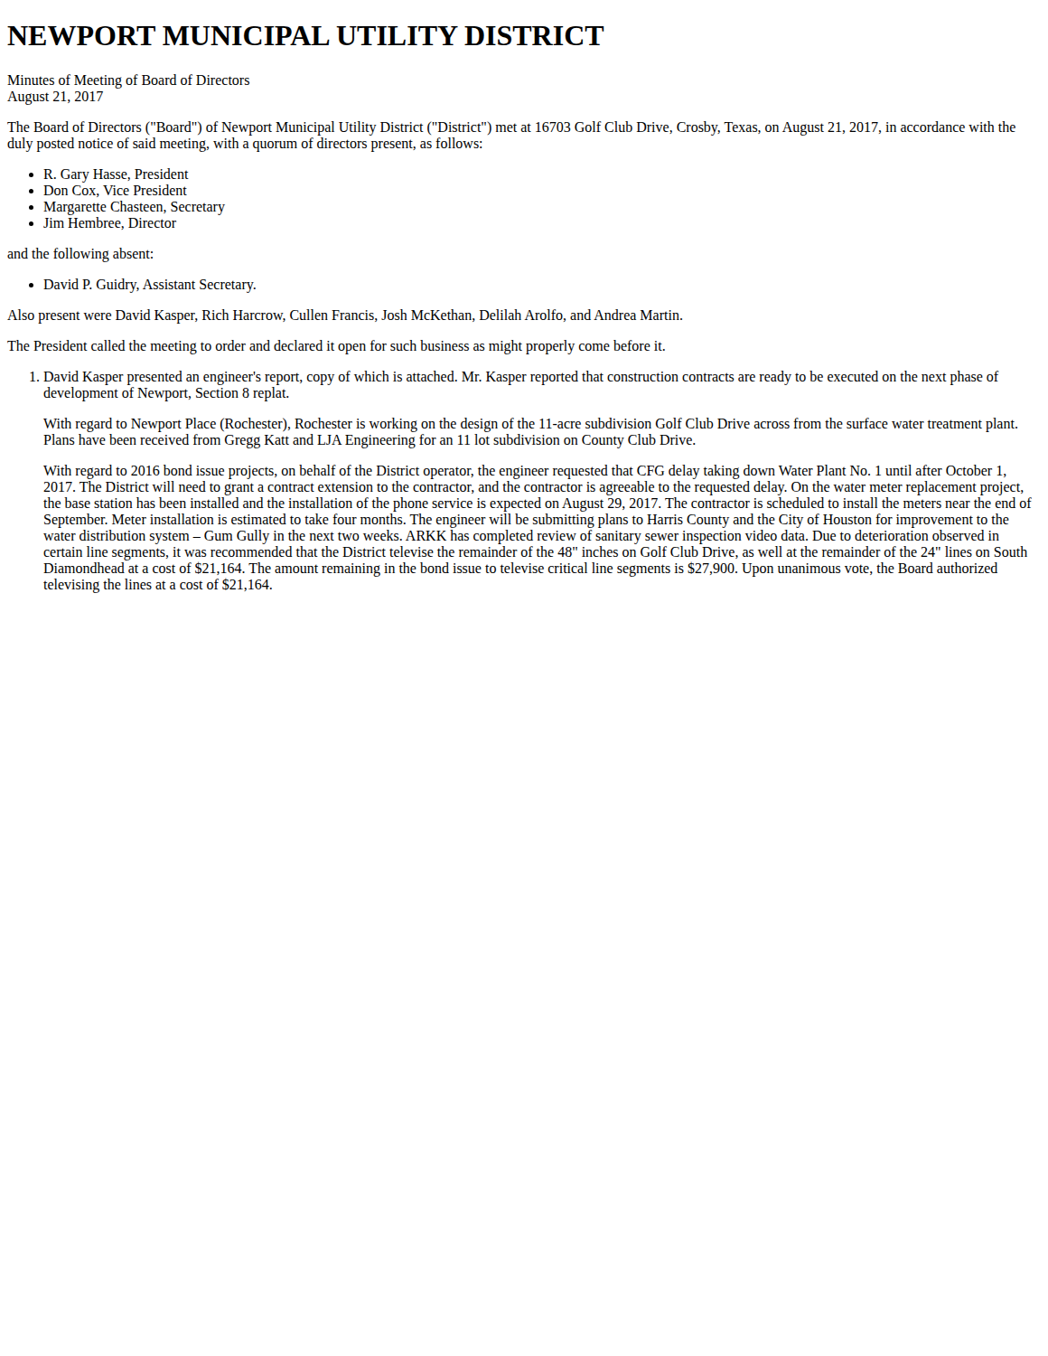NEWPORT MUNICIPAL UTILITY DISTRICT
Minutes of Meeting of Board of Directors
August 21, 2017
The Board of Directors ("Board") of Newport Municipal Utility District ("District") met at 16703 Golf Club Drive, Crosby, Texas, on August 21, 2017, in accordance with the duly posted notice of said meeting, with a quorum of directors present, as follows:
R. Gary Hasse, President
Don Cox, Vice President
Margarette Chasteen, Secretary
Jim Hembree, Director
and the following absent:
David P. Guidry, Assistant Secretary.
Also present were David Kasper, Rich Harcrow, Cullen Francis, Josh McKethan, Delilah Arolfo, and Andrea Martin.
The President called the meeting to order and declared it open for such business as might properly come before it.
David Kasper presented an engineer's report, copy of which is attached. Mr. Kasper reported that construction contracts are ready to be executed on the next phase of development of Newport, Section 8 replat.
With regard to Newport Place (Rochester), Rochester is working on the design of the 11-acre subdivision Golf Club Drive across from the surface water treatment plant. Plans have been received from Gregg Katt and LJA Engineering for an 11 lot subdivision on County Club Drive.
With regard to 2016 bond issue projects, on behalf of the District operator, the engineer requested that CFG delay taking down Water Plant No. 1 until after October 1, 2017. The District will need to grant a contract extension to the contractor, and the contractor is agreeable to the requested delay. On the water meter replacement project, the base station has been installed and the installation of the phone service is expected on August 29, 2017. The contractor is scheduled to install the meters near the end of September. Meter installation is estimated to take four months. The engineer will be submitting plans to Harris County and the City of Houston for improvement to the water distribution system – Gum Gully in the next two weeks. ARKK has completed review of sanitary sewer inspection video data. Due to deterioration observed in certain line segments, it was recommended that the District televise the remainder of the 48" inches on Golf Club Drive, as well at the remainder of the 24" lines on South Diamondhead at a cost of $21,164. The amount remaining in the bond issue to televise critical line segments is $27,900. Upon unanimous vote, the Board authorized televising the lines at a cost of $21,164.